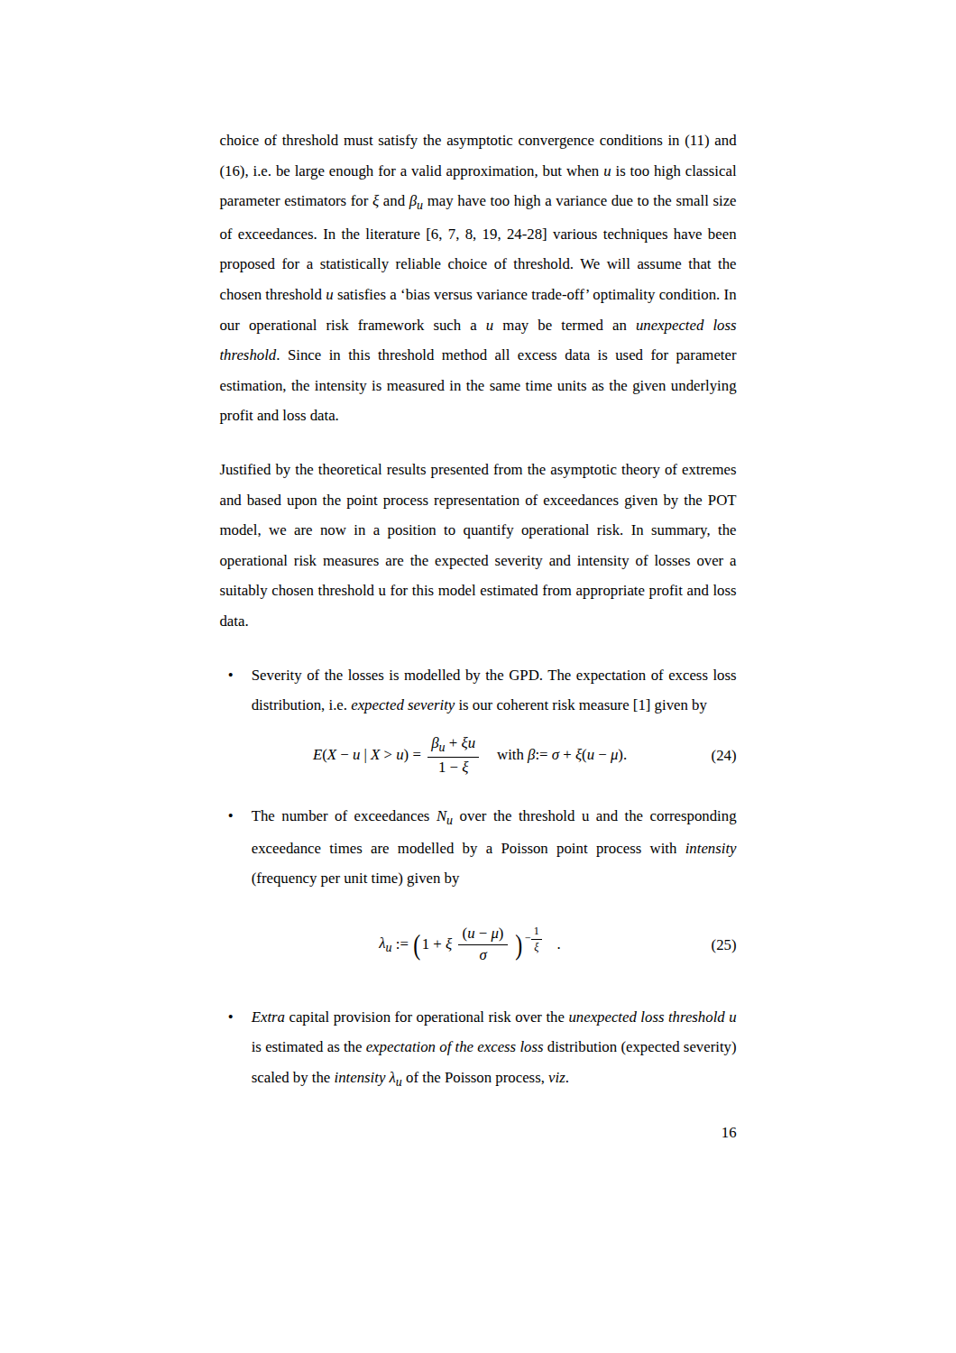choice of threshold must satisfy the asymptotic convergence conditions in (11) and (16), i.e. be large enough for a valid approximation, but when u is too high classical parameter estimators for ξ and βu may have too high a variance due to the small size of exceedances. In the literature [6, 7, 8, 19, 24-28] various techniques have been proposed for a statistically reliable choice of threshold. We will assume that the chosen threshold u satisfies a ‘bias versus variance trade-off’ optimality condition. In our operational risk framework such a u may be termed an unexpected loss threshold. Since in this threshold method all excess data is used for parameter estimation, the intensity is measured in the same time units as the given underlying profit and loss data.
Justified by the theoretical results presented from the asymptotic theory of extremes and based upon the point process representation of exceedances given by the POT model, we are now in a position to quantify operational risk. In summary, the operational risk measures are the expected severity and intensity of losses over a suitably chosen threshold u for this model estimated from appropriate profit and loss data.
Severity of the losses is modelled by the GPD. The expectation of excess loss distribution, i.e. expected severity is our coherent risk measure [1] given by
E(X − u | X > u) = βu + ξu 1 − ξ with β:= σ + ξ(u − μ).
(24)
The number of exceedances Nu over the threshold u and the corresponding exceedance times are modelled by a Poisson point process with intensity (frequency per unit time) given by
λu := (1 + ξ (u − μ) σ )−1 ξ .
(25)
Extra capital provision for operational risk over the unexpected loss threshold u is estimated as the expectation of the excess loss distribution (expected severity) scaled by the intensity λu of the Poisson process, viz.
16